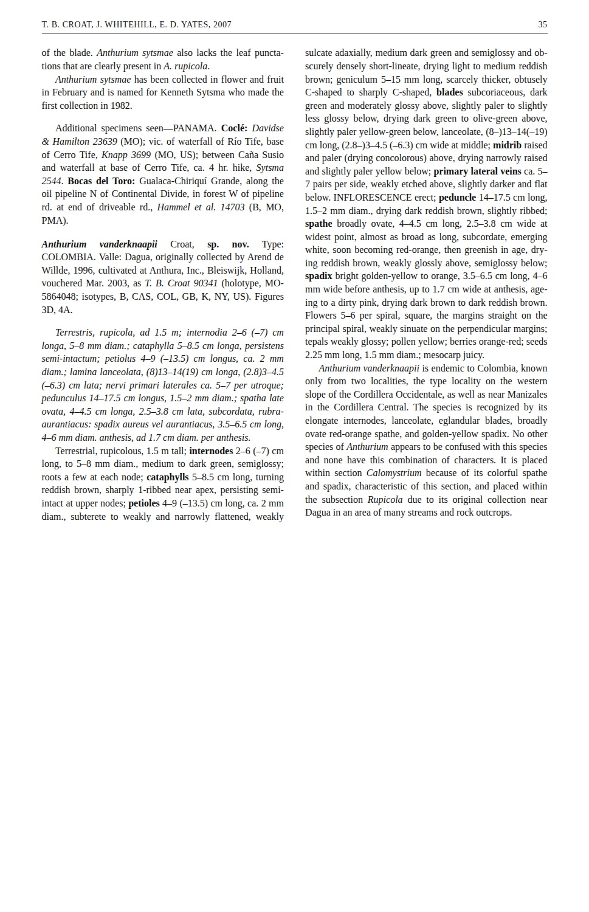T. B. Croat, J. Whitehill, E. D. Yates, 2007 35
of the blade. Anthurium sytsmae also lacks the leaf punctations that are clearly present in A. rupicola.
Anthurium sytsmae has been collected in flower and fruit in February and is named for Kenneth Sytsma who made the first collection in 1982.
Additional specimens seen—PANAMA. Coclé: Davidse & Hamilton 23639 (MO); vic. of waterfall of Río Tife, base of Cerro Tife, Knapp 3699 (MO, US); between Caña Susio and waterfall at base of Cerro Tife, ca. 4 hr. hike, Sytsma 2544. Bocas del Toro: Gualaca-Chiriquí Grande, along the oil pipeline N of Continental Divide, in forest W of pipeline rd. at end of driveable rd., Hammel et al. 14703 (B, MO, PMA).
Anthurium vanderknaapii Croat, sp. nov. Type: COLOMBIA. Valle: Dagua, originally collected by Arend de Willde, 1996, cultivated at Anthura, Inc., Bleiswijk, Holland, vouchered Mar. 2003, as T. B. Croat 90341 (holotype, MO-5864048; isotypes, B, CAS, COL, GB, K, NY, US). Figures 3D, 4A.
Terrestris, rupicola, ad 1.5 m; internodia 2–6 (–7) cm longa, 5–8 mm diam.; cataphylla 5–8.5 cm longa, persistens semi-intactum; petiolus 4–9 (–13.5) cm longus, ca. 2 mm diam.; lamina lanceolata, (8)13–14(19) cm longa, (2.8)3–4.5 (–6.3) cm lata; nervi primari laterales ca. 5–7 per utroque; pedunculus 14–17.5 cm longus, 1.5–2 mm diam.; spatha late ovata, 4–4.5 cm longa, 2.5–3.8 cm lata, subcordata, rubra-aurantiacus: spadix aureus vel aurantiacus, 3.5–6.5 cm long, 4–6 mm diam. anthesis, ad 1.7 cm diam. per anthesis.
Terrestrial, rupicolous, 1.5 m tall; internodes 2–6 (–7) cm long, to 5–8 mm diam., medium to dark green, semiglossy; roots a few at each node; cataphylls 5–8.5 cm long, turning reddish brown, sharply 1-ribbed near apex, persisting semi-intact at upper nodes; petioles 4–9 (–13.5) cm long, ca. 2 mm diam., subterete to weakly and narrowly flattened, weakly sulcate adaxially, medium dark green and semiglossy and obscurely densely short-lineate, drying light to medium reddish brown; geniculum 5–15 mm long, scarcely thicker, obtusely C-shaped to sharply C-shaped, blades subcoriaceous, dark green and moderately glossy above, slightly paler to slightly less glossy below, drying dark green to olive-green above, slightly paler yellow-green below, lanceolate, (8–)13–14(–19) cm long, (2.8–)3–4.5 (–6.3) cm wide at middle; midrib raised and paler (drying concolorous) above, drying narrowly raised and slightly paler yellow below; primary lateral veins ca. 5–7 pairs per side, weakly etched above, slightly darker and flat below. INFLORESCENCE erect; peduncle 14–17.5 cm long, 1.5–2 mm diam., drying dark reddish brown, slightly ribbed; spathe broadly ovate, 4–4.5 cm long, 2.5–3.8 cm wide at widest point, almost as broad as long, subcordate, emerging white, soon becoming red-orange, then greenish in age, drying reddish brown, weakly glossly above, semiglossy below; spadix bright golden-yellow to orange, 3.5–6.5 cm long, 4–6 mm wide before anthesis, up to 1.7 cm wide at anthesis, ageing to a dirty pink, drying dark brown to dark reddish brown. Flowers 5–6 per spiral, square, the margins straight on the principal spiral, weakly sinuate on the perpendicular margins; tepals weakly glossy; pollen yellow; berries orange-red; seeds 2.25 mm long, 1.5 mm diam.; mesocarp juicy.
Anthurium vanderknaapii is endemic to Colombia, known only from two localities, the type locality on the western slope of the Cordillera Occidentale, as well as near Manizales in the Cordillera Central. The species is recognized by its elongate internodes, lanceolate, eglandular blades, broadly ovate red-orange spathe, and golden-yellow spadix. No other species of Anthurium appears to be confused with this species and none have this combination of characters. It is placed within section Calomystrium because of its colorful spathe and spadix, characteristic of this section, and placed within the subsection Rupicola due to its original collection near Dagua in an area of many streams and rock outcrops.